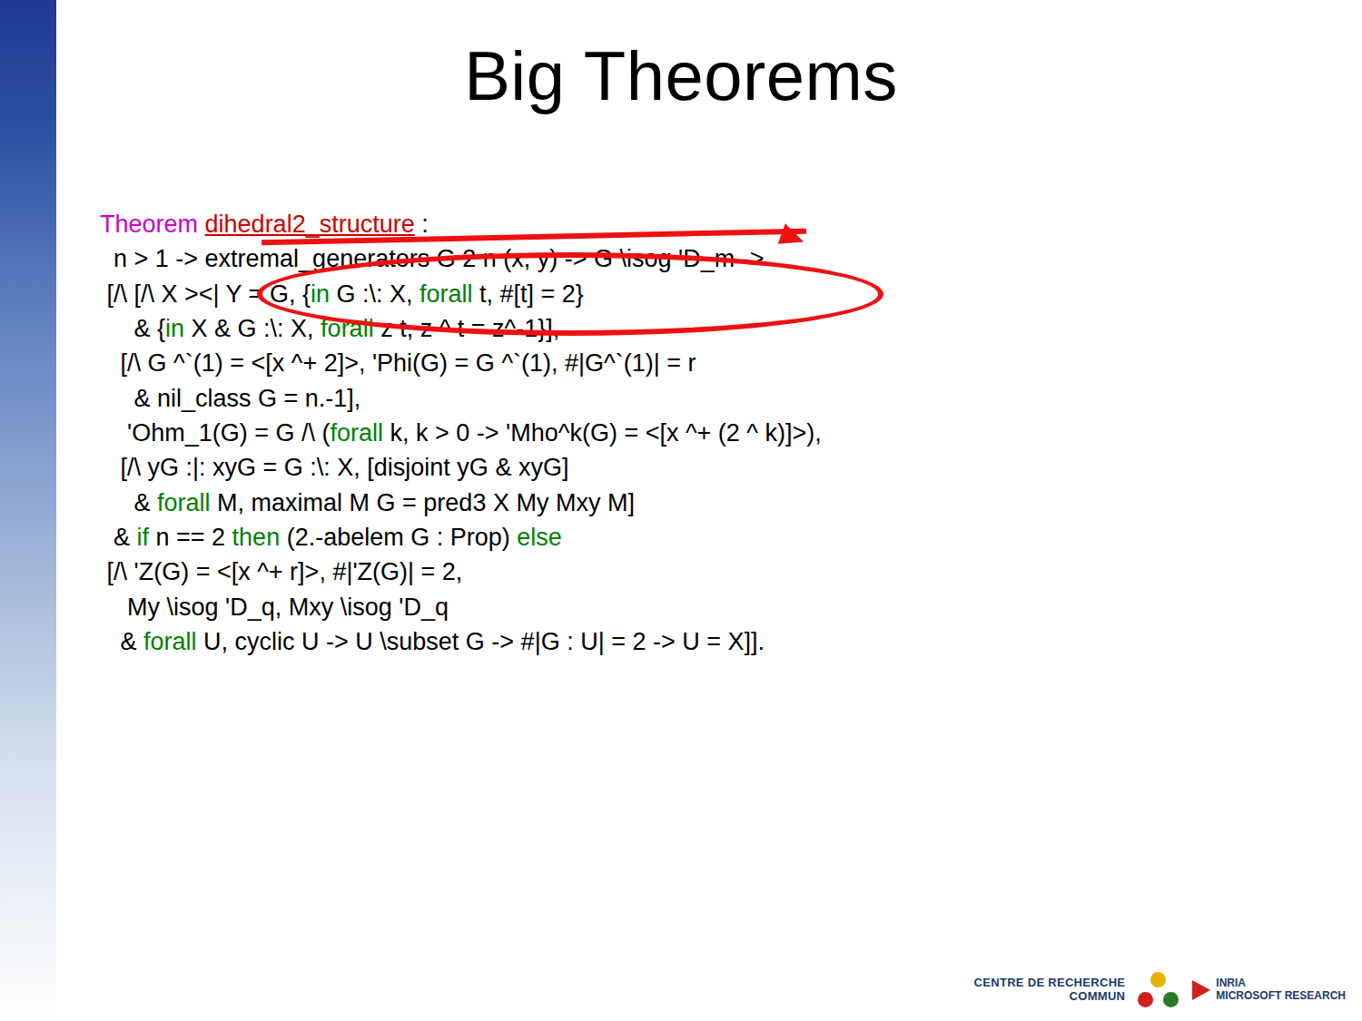Big Theorems
Theorem dihedral2_structure : n > 1 -> extremal_generators G 2 n (x, y) -> G \isog 'D_m -> [/\ [/\ X ><| Y = G, {in G :\: X, forall t, #[t] = 2} & {in X & G :\: X, forall z t, z ^ t = z^-1}], [/\ G ^`(1) = <[x ^+ 2]>, 'Phi(G) = G ^`(1), #|G^`(1)| = r & nil_class G = n.-1], 'Ohm_1(G) = G /\ (forall k, k > 0 -> 'Mho^k(G) = <[x ^+ (2 ^ k)]>), [/\ yG :|: xyG = G :\: X, [disjoint yG & xyG] & forall M, maximal M G = pred3 X My Mxy M] & if n == 2 then (2.-abelem G : Prop) else [/\ 'Z(G) = <[x ^+ r]>, #|'Z(G)| = 2, My \isog 'D_q, Mxy \isog 'D_q & forall U, cyclic U -> U \subset G -> #|G : U| = 2 -> U = X]].
CENTRE DE RECHERCHE
COMMUN
INRIA
MICROSOFT RESEARCH